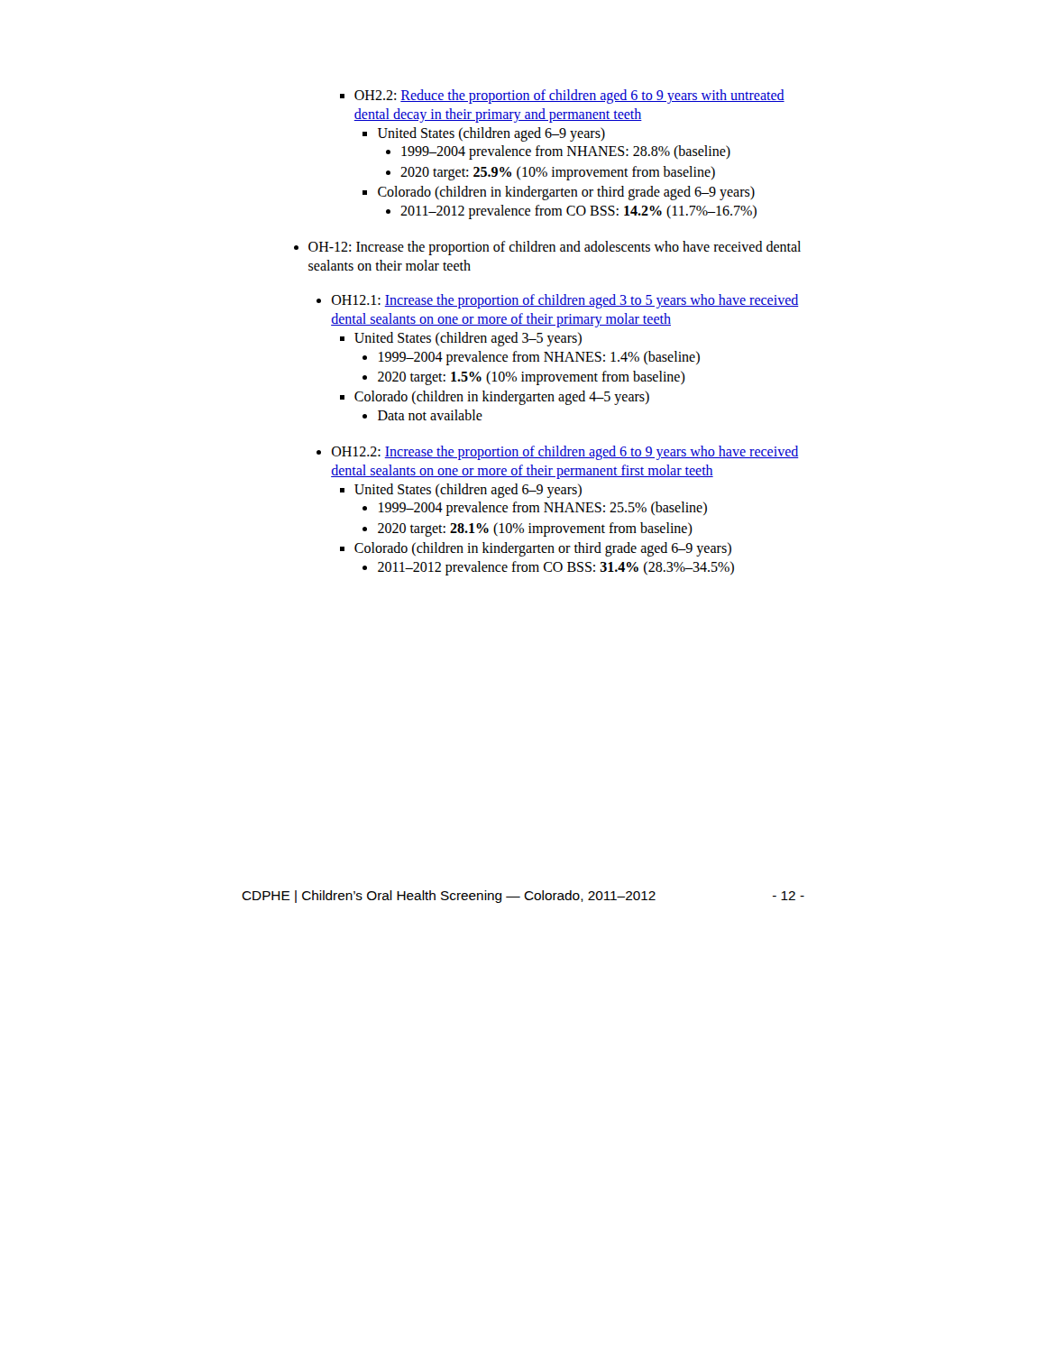OH2.2: Reduce the proportion of children aged 6 to 9 years with untreated dental decay in their primary and permanent teeth
United States (children aged 6–9 years)
1999–2004 prevalence from NHANES: 28.8% (baseline)
2020 target: 25.9% (10% improvement from baseline)
Colorado (children in kindergarten or third grade aged 6–9 years)
2011–2012 prevalence from CO BSS: 14.2% (11.7%–16.7%)
OH-12: Increase the proportion of children and adolescents who have received dental sealants on their molar teeth
OH12.1: Increase the proportion of children aged 3 to 5 years who have received dental sealants on one or more of their primary molar teeth
United States (children aged 3–5 years)
1999–2004 prevalence from NHANES: 1.4% (baseline)
2020 target: 1.5% (10% improvement from baseline)
Colorado (children in kindergarten aged 4–5 years)
Data not available
OH12.2: Increase the proportion of children aged 6 to 9 years who have received dental sealants on one or more of their permanent first molar teeth
United States (children aged 6–9 years)
1999–2004 prevalence from NHANES: 25.5% (baseline)
2020 target: 28.1% (10% improvement from baseline)
Colorado (children in kindergarten or third grade aged 6–9 years)
2011–2012 prevalence from CO BSS: 31.4% (28.3%–34.5%)
CDPHE | Children’s Oral Health Screening — Colorado, 2011–2012
- 12 -